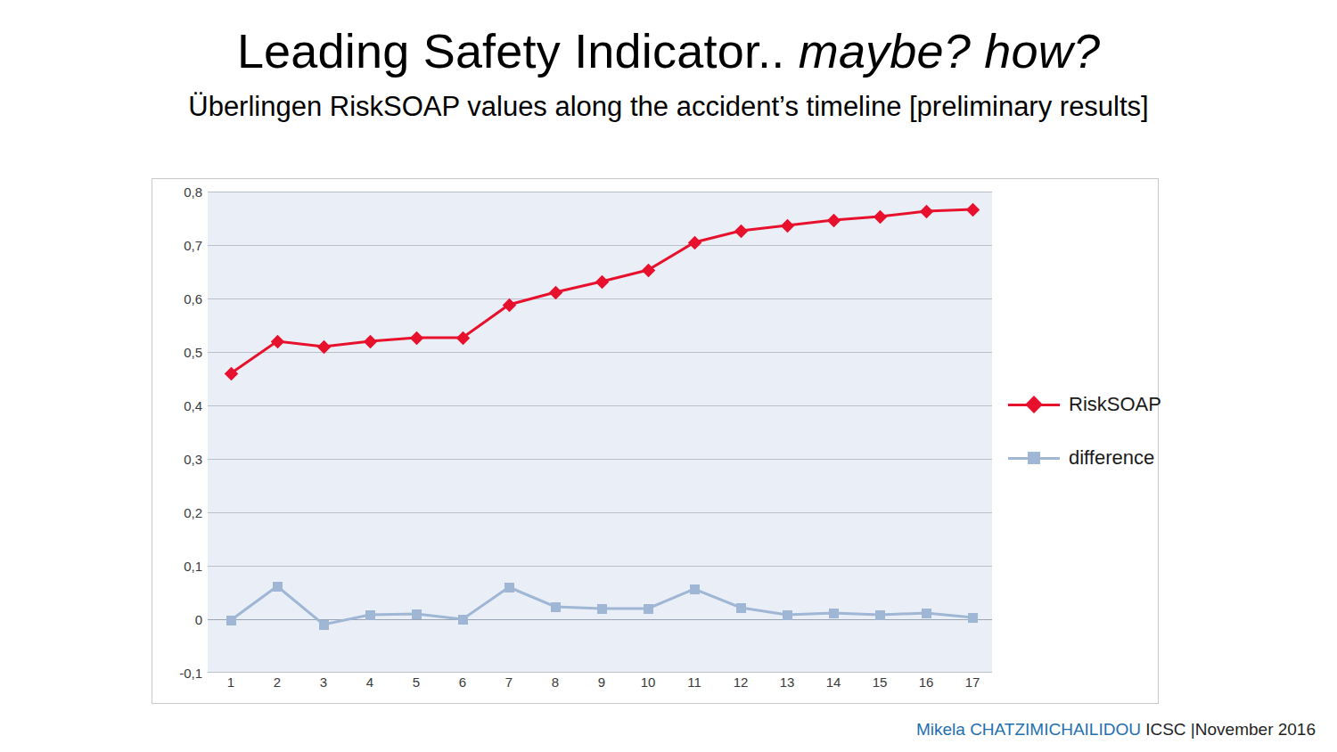Leading Safety Indicator.. maybe? how?
Überlingen RiskSOAP values along the accident’s timeline [preliminary results]
0,8
0,7
0,6
0,5
0,4
0,3
0,2
0,1
0
-0,1
1
2
3
4
5
6
7
8
9
10
11
12
13
14
15
16
17
RiskSOAP
difference
Mikela CHATZIMICHAILIDOU ICSC |November 2016